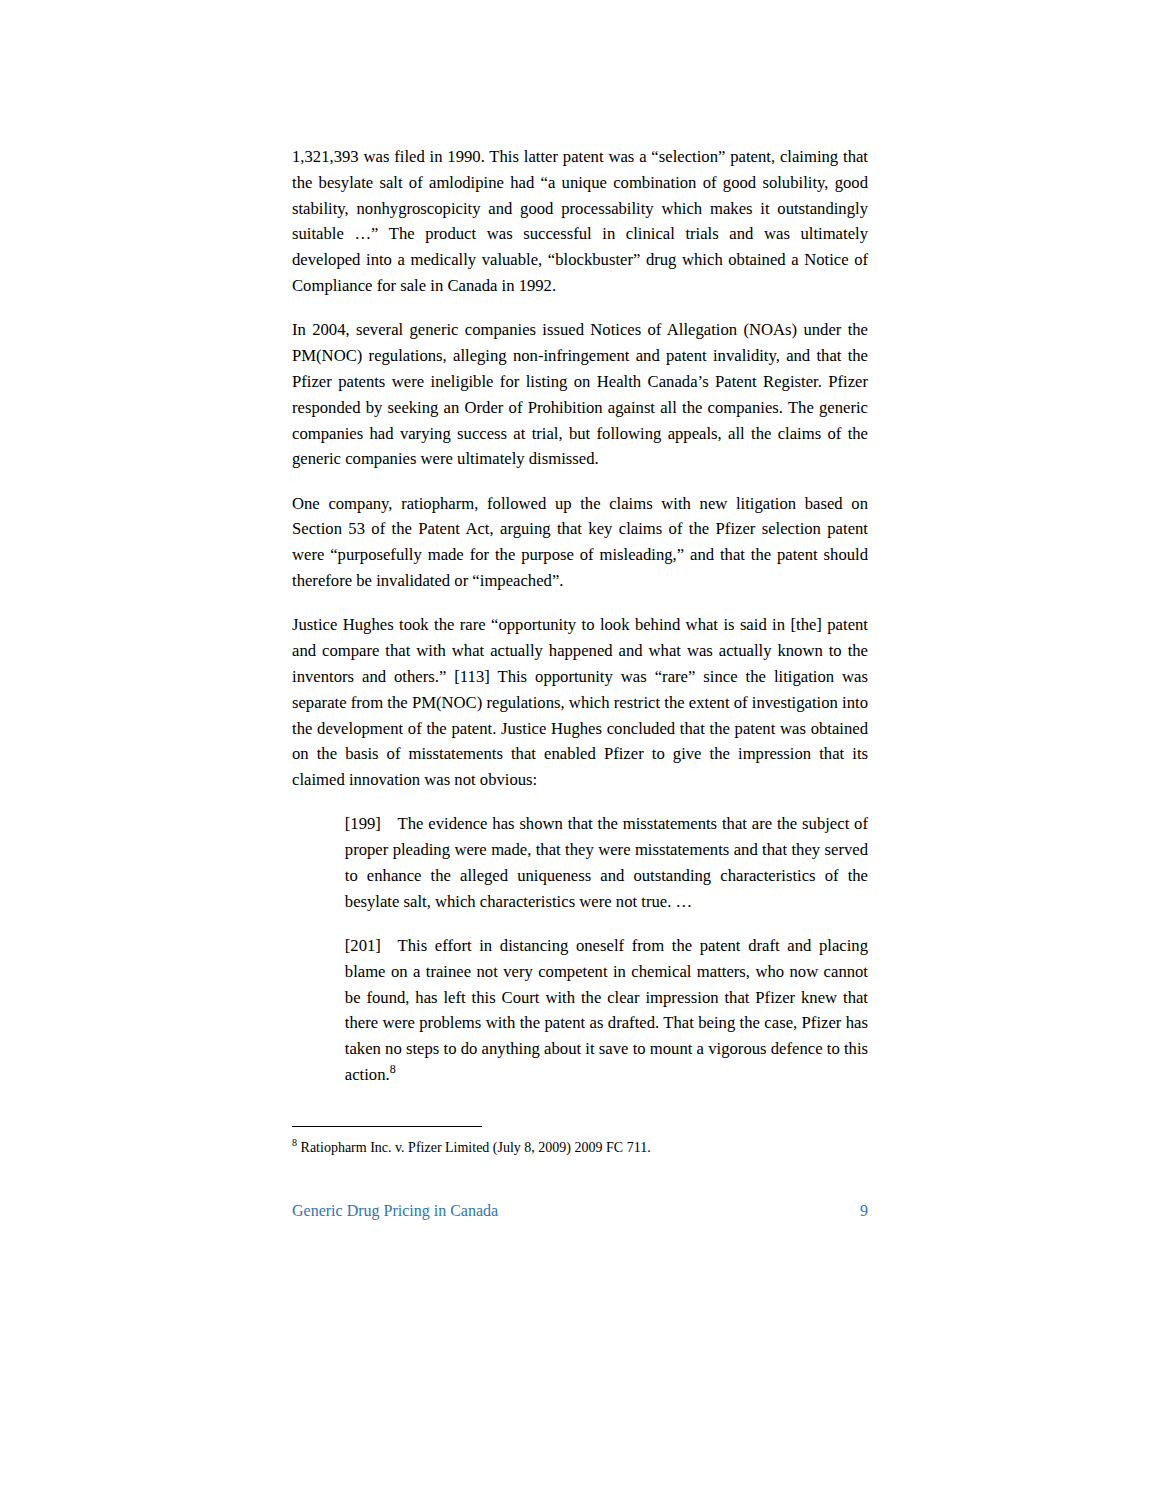1,321,393 was filed in 1990. This latter patent was a “selection” patent, claiming that the besylate salt of amlodipine had “a unique combination of good solubility, good stability, nonhygroscopicity and good processability which makes it outstandingly suitable …” The product was successful in clinical trials and was ultimately developed into a medically valuable, “blockbuster” drug which obtained a Notice of Compliance for sale in Canada in 1992.
In 2004, several generic companies issued Notices of Allegation (NOAs) under the PM(NOC) regulations, alleging non-infringement and patent invalidity, and that the Pfizer patents were ineligible for listing on Health Canada’s Patent Register. Pfizer responded by seeking an Order of Prohibition against all the companies. The generic companies had varying success at trial, but following appeals, all the claims of the generic companies were ultimately dismissed.
One company, ratiopharm, followed up the claims with new litigation based on Section 53 of the Patent Act, arguing that key claims of the Pfizer selection patent were “purposefully made for the purpose of misleading,” and that the patent should therefore be invalidated or “impeached”.
Justice Hughes took the rare “opportunity to look behind what is said in [the] patent and compare that with what actually happened and what was actually known to the inventors and others.” [113] This opportunity was “rare” since the litigation was separate from the PM(NOC) regulations, which restrict the extent of investigation into the development of the patent. Justice Hughes concluded that the patent was obtained on the basis of misstatements that enabled Pfizer to give the impression that its claimed innovation was not obvious:
[199] The evidence has shown that the misstatements that are the subject of proper pleading were made, that they were misstatements and that they served to enhance the alleged uniqueness and outstanding characteristics of the besylate salt, which characteristics were not true. …
[201] This effort in distancing oneself from the patent draft and placing blame on a trainee not very competent in chemical matters, who now cannot be found, has left this Court with the clear impression that Pfizer knew that there were problems with the patent as drafted. That being the case, Pfizer has taken no steps to do anything about it save to mount a vigorous defence to this action.8
8 Ratiopharm Inc. v. Pfizer Limited (July 8, 2009) 2009 FC 711.
Generic Drug Pricing in Canada 9